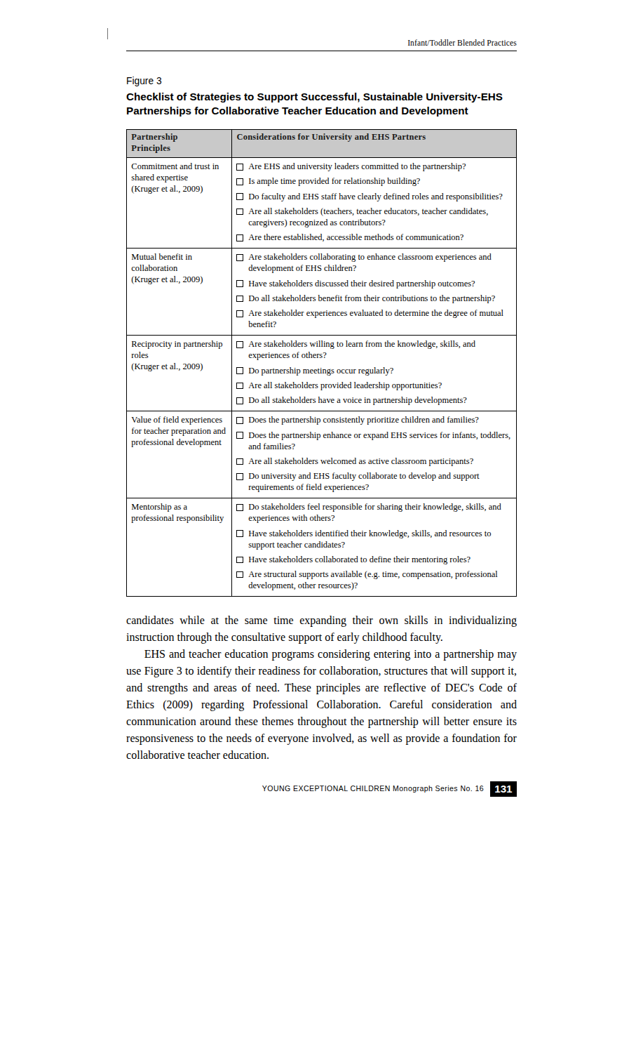Infant/Toddler Blended Practices
Figure 3
Checklist of Strategies to Support Successful, Sustainable University-EHS
Partnerships for Collaborative Teacher Education and Development
| Partnership Principles | Considerations for University and EHS Partners |
| --- | --- |
| Commitment and trust in shared expertise (Kruger et al., 2009) | Are EHS and university leaders committed to the partnership? Is ample time provided for relationship building? Do faculty and EHS staff have clearly defined roles and responsibilities? Are all stakeholders (teachers, teacher educators, teacher candidates, caregivers) recognized as contributors? Are there established, accessible methods of communication? |
| Mutual benefit in collaboration (Kruger et al., 2009) | Are stakeholders collaborating to enhance classroom experiences and development of EHS children? Have stakeholders discussed their desired partnership outcomes? Do all stakeholders benefit from their contributions to the partnership? Are stakeholder experiences evaluated to determine the degree of mutual benefit? |
| Reciprocity in partnership roles (Kruger et al., 2009) | Are stakeholders willing to learn from the knowledge, skills, and experiences of others? Do partnership meetings occur regularly? Are all stakeholders provided leadership opportunities? Do all stakeholders have a voice in partnership developments? |
| Value of field experiences for teacher preparation and professional development | Does the partnership consistently prioritize children and families? Does the partnership enhance or expand EHS services for infants, toddlers, and families? Are all stakeholders welcomed as active classroom participants? Do university and EHS faculty collaborate to develop and support requirements of field experiences? |
| Mentorship as a professional responsibility | Do stakeholders feel responsible for sharing their knowledge, skills, and experiences with others? Have stakeholders identified their knowledge, skills, and resources to support teacher candidates? Have stakeholders collaborated to define their mentoring roles? Are structural supports available (e.g. time, compensation, professional development, other resources)? |
candidates while at the same time expanding their own skills in individualizing instruction through the consultative support of early childhood faculty.
EHS and teacher education programs considering entering into a partnership may use Figure 3 to identify their readiness for collaboration, structures that will support it, and strengths and areas of need. These principles are reflective of DEC's Code of Ethics (2009) regarding Professional Collaboration. Careful consideration and communication around these themes throughout the partnership will better ensure its responsiveness to the needs of everyone involved, as well as provide a foundation for collaborative teacher education.
YOUNG EXCEPTIONAL CHILDREN Monograph Series No. 16
131